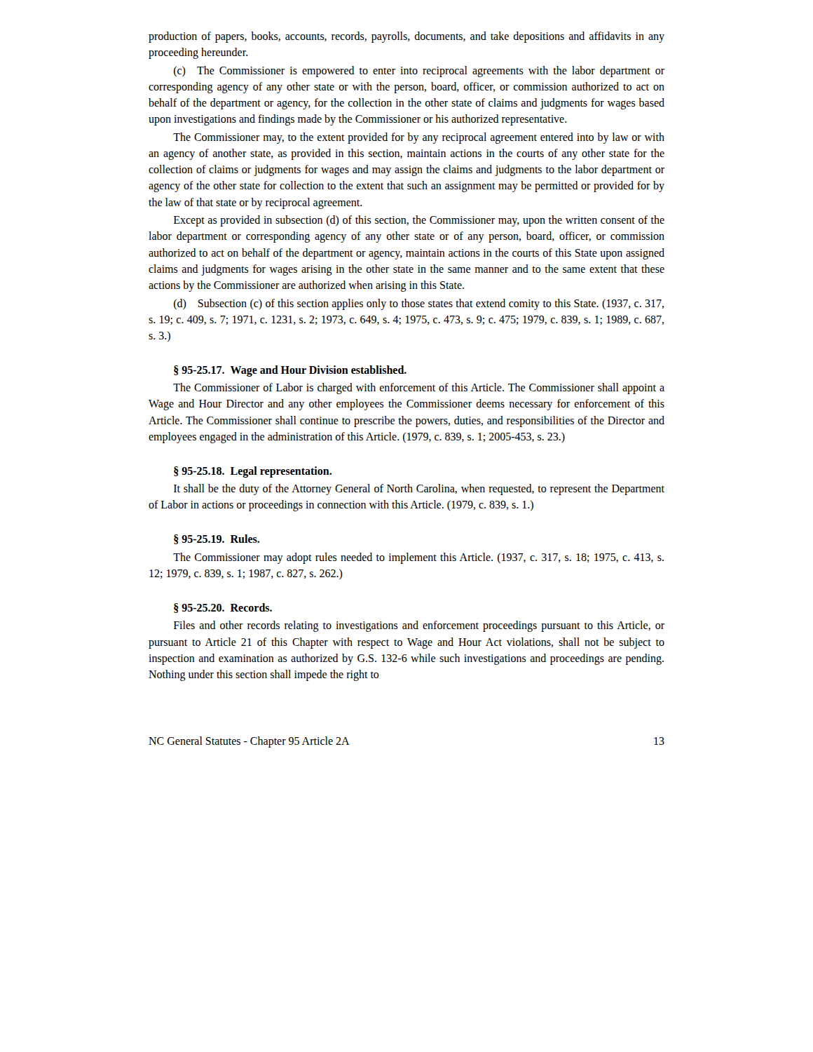production of papers, books, accounts, records, payrolls, documents, and take depositions and affidavits in any proceeding hereunder.
(c) The Commissioner is empowered to enter into reciprocal agreements with the labor department or corresponding agency of any other state or with the person, board, officer, or commission authorized to act on behalf of the department or agency, for the collection in the other state of claims and judgments for wages based upon investigations and findings made by the Commissioner or his authorized representative.
The Commissioner may, to the extent provided for by any reciprocal agreement entered into by law or with an agency of another state, as provided in this section, maintain actions in the courts of any other state for the collection of claims or judgments for wages and may assign the claims and judgments to the labor department or agency of the other state for collection to the extent that such an assignment may be permitted or provided for by the law of that state or by reciprocal agreement.
Except as provided in subsection (d) of this section, the Commissioner may, upon the written consent of the labor department or corresponding agency of any other state or of any person, board, officer, or commission authorized to act on behalf of the department or agency, maintain actions in the courts of this State upon assigned claims and judgments for wages arising in the other state in the same manner and to the same extent that these actions by the Commissioner are authorized when arising in this State.
(d) Subsection (c) of this section applies only to those states that extend comity to this State. (1937, c. 317, s. 19; c. 409, s. 7; 1971, c. 1231, s. 2; 1973, c. 649, s. 4; 1975, c. 473, s. 9; c. 475; 1979, c. 839, s. 1; 1989, c. 687, s. 3.)
§ 95-25.17. Wage and Hour Division established.
The Commissioner of Labor is charged with enforcement of this Article. The Commissioner shall appoint a Wage and Hour Director and any other employees the Commissioner deems necessary for enforcement of this Article. The Commissioner shall continue to prescribe the powers, duties, and responsibilities of the Director and employees engaged in the administration of this Article. (1979, c. 839, s. 1; 2005-453, s. 23.)
§ 95-25.18. Legal representation.
It shall be the duty of the Attorney General of North Carolina, when requested, to represent the Department of Labor in actions or proceedings in connection with this Article. (1979, c. 839, s. 1.)
§ 95-25.19. Rules.
The Commissioner may adopt rules needed to implement this Article. (1937, c. 317, s. 18; 1975, c. 413, s. 12; 1979, c. 839, s. 1; 1987, c. 827, s. 262.)
§ 95-25.20. Records.
Files and other records relating to investigations and enforcement proceedings pursuant to this Article, or pursuant to Article 21 of this Chapter with respect to Wage and Hour Act violations, shall not be subject to inspection and examination as authorized by G.S. 132-6 while such investigations and proceedings are pending. Nothing under this section shall impede the right to
NC General Statutes - Chapter 95 Article 2A 13